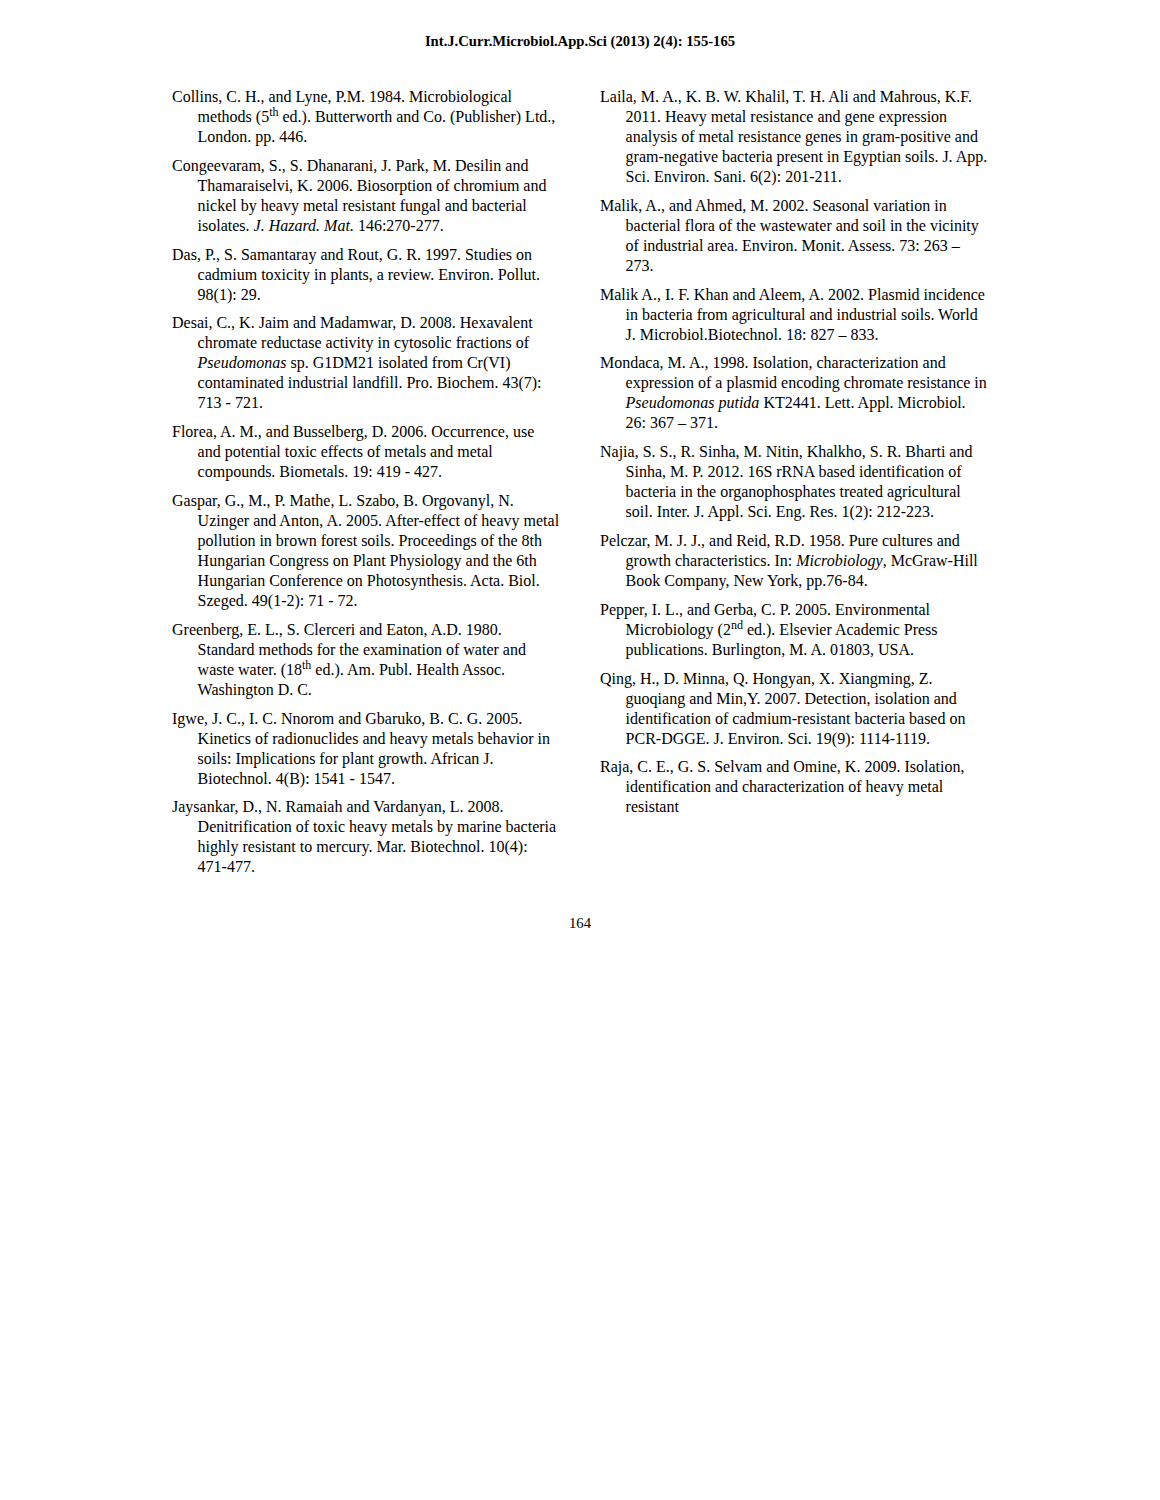Int.J.Curr.Microbiol.App.Sci (2013) 2(4): 155-165
Collins, C. H., and Lyne, P.M. 1984. Microbiological methods (5th ed.). Butterworth and Co. (Publisher) Ltd., London. pp. 446.
Congeevaram, S., S. Dhanarani, J. Park, M. Desilin and Thamaraiselvi, K. 2006. Biosorption of chromium and nickel by heavy metal resistant fungal and bacterial isolates. J. Hazard. Mat. 146:270-277.
Das, P., S. Samantaray and Rout, G. R. 1997. Studies on cadmium toxicity in plants, a review. Environ. Pollut. 98(1): 29.
Desai, C., K. Jaim and Madamwar, D. 2008. Hexavalent chromate reductase activity in cytosolic fractions of Pseudomonas sp. G1DM21 isolated from Cr(VI) contaminated industrial landfill. Pro. Biochem. 43(7): 713 - 721.
Florea, A. M., and Busselberg, D. 2006. Occurrence, use and potential toxic effects of metals and metal compounds. Biometals. 19: 419 - 427.
Gaspar, G., M., P. Mathe, L. Szabo, B. Orgovanyl, N. Uzinger and Anton, A. 2005. After-effect of heavy metal pollution in brown forest soils. Proceedings of the 8th Hungarian Congress on Plant Physiology and the 6th Hungarian Conference on Photosynthesis. Acta. Biol. Szeged. 49(1-2): 71 - 72.
Greenberg, E. L., S. Clerceri and Eaton, A.D. 1980. Standard methods for the examination of water and waste water. (18th ed.). Am. Publ. Health Assoc. Washington D. C.
Igwe, J. C., I. C. Nnorom and Gbaruko, B. C. G. 2005. Kinetics of radionuclides and heavy metals behavior in soils: Implications for plant growth. African J. Biotechnol. 4(B): 1541 - 1547.
Jaysankar, D., N. Ramaiah and Vardanyan, L. 2008. Denitrification of toxic heavy metals by marine bacteria highly resistant to mercury. Mar. Biotechnol. 10(4): 471-477.
Laila, M. A., K. B. W. Khalil, T. H. Ali and Mahrous, K.F. 2011. Heavy metal resistance and gene expression analysis of metal resistance genes in gram-positive and gram-negative bacteria present in Egyptian soils. J. App. Sci. Environ. Sani. 6(2): 201-211.
Malik, A., and Ahmed, M. 2002. Seasonal variation in bacterial flora of the wastewater and soil in the vicinity of industrial area. Environ. Monit. Assess. 73: 263 – 273.
Malik A., I. F. Khan and Aleem, A. 2002. Plasmid incidence in bacteria from agricultural and industrial soils. World J. Microbiol.Biotechnol. 18: 827 – 833.
Mondaca, M. A., 1998. Isolation, characterization and expression of a plasmid encoding chromate resistance in Pseudomonas putida KT2441. Lett. Appl. Microbiol. 26: 367 – 371.
Najia, S. S., R. Sinha, M. Nitin, Khalkho, S. R. Bharti and Sinha, M. P. 2012. 16S rRNA based identification of bacteria in the organophosphates treated agricultural soil. Inter. J. Appl. Sci. Eng. Res. 1(2): 212-223.
Pelczar, M. J. J., and Reid, R.D. 1958. Pure cultures and growth characteristics. In: Microbiology, McGraw-Hill Book Company, New York, pp.76-84.
Pepper, I. L., and Gerba, C. P. 2005. Environmental Microbiology (2nd ed.). Elsevier Academic Press publications. Burlington, M. A. 01803, USA.
Qing, H., D. Minna, Q. Hongyan, X. Xiangming, Z. guoqiang and Min,Y. 2007. Detection, isolation and identification of cadmium-resistant bacteria based on PCR-DGGE. J. Environ. Sci. 19(9): 1114-1119.
Raja, C. E., G. S. Selvam and Omine, K. 2009. Isolation, identification and characterization of heavy metal resistant
164